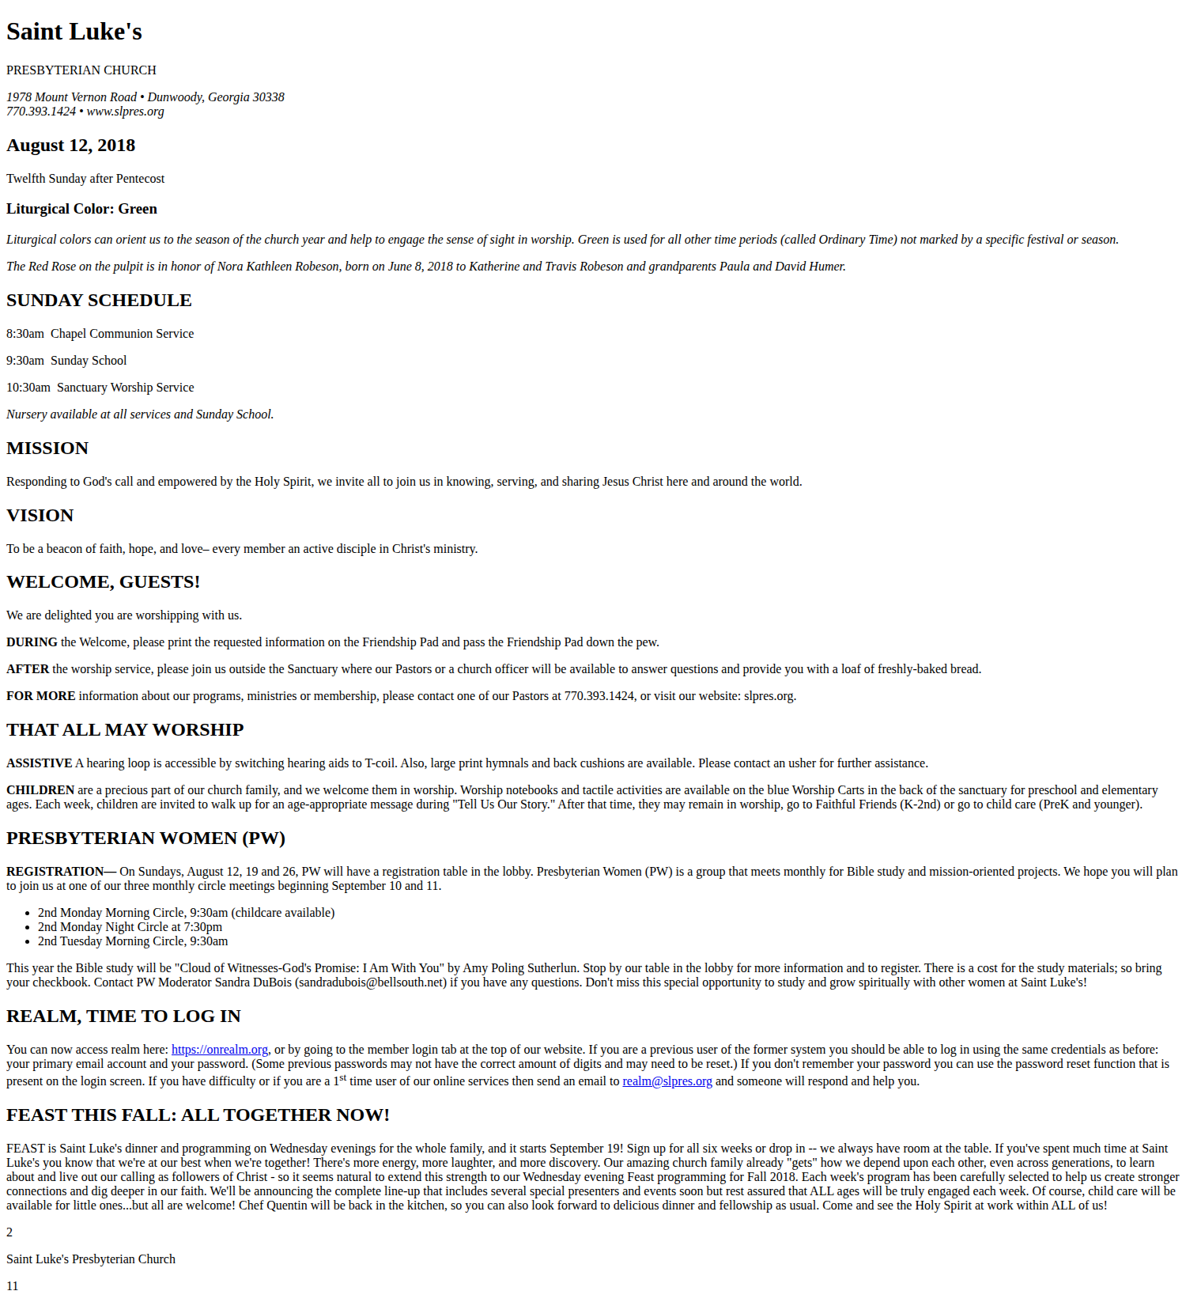Saint Luke's
PRESBYTERIAN CHURCH
1978 Mount Vernon Road • Dunwoody, Georgia 30338
770.393.1424 • www.slpres.org
August 12, 2018
Twelfth Sunday after Pentecost
Liturgical Color: Green
Liturgical colors can orient us to the season of the church year and help to engage the sense of sight in worship. Green is used for all other time periods (called Ordinary Time) not marked by a specific festival or season.
The Red Rose on the pulpit is in honor of Nora Kathleen Robeson, born on June 8, 2018 to Katherine and Travis Robeson and grandparents Paula and David Humer.
SUNDAY SCHEDULE
8:30am Chapel Communion Service
9:30am Sunday School
10:30am Sanctuary Worship Service
Nursery available at all services and Sunday School.
MISSION
Responding to God's call and empowered by the Holy Spirit, we invite all to join us in knowing, serving, and sharing Jesus Christ here and around the world.
VISION
To be a beacon of faith, hope, and love– every member an active disciple in Christ's ministry.
WELCOME, GUESTS!
We are delighted you are worshipping with us.
DURING the Welcome, please print the requested information on the Friendship Pad and pass the Friendship Pad down the pew.
AFTER the worship service, please join us outside the Sanctuary where our Pastors or a church officer will be available to answer questions and provide you with a loaf of freshly-baked bread.
FOR MORE information about our programs, ministries or membership, please contact one of our Pastors at 770.393.1424, or visit our website: slpres.org.
THAT ALL MAY WORSHIP
ASSISTIVE A hearing loop is accessible by switching hearing aids to T-coil. Also, large print hymnals and back cushions are available. Please contact an usher for further assistance.
CHILDREN are a precious part of our church family, and we welcome them in worship. Worship notebooks and tactile activities are available on the blue Worship Carts in the back of the sanctuary for preschool and elementary ages. Each week, children are invited to walk up for an age-appropriate message during "Tell Us Our Story." After that time, they may remain in worship, go to Faithful Friends (K-2nd) or go to child care (PreK and younger).
PRESBYTERIAN WOMEN (PW)
REGISTRATION— On Sundays, August 12, 19 and 26, PW will have a registration table in the lobby. Presbyterian Women (PW) is a group that meets monthly for Bible study and mission-oriented projects. We hope you will plan to join us at one of our three monthly circle meetings beginning September 10 and 11.
2nd Monday Morning Circle, 9:30am (childcare available)
2nd Monday Night Circle at 7:30pm
2nd Tuesday Morning Circle, 9:30am
This year the Bible study will be "Cloud of Witnesses-God's Promise: I Am With You" by Amy Poling Sutherlun. Stop by our table in the lobby for more information and to register. There is a cost for the study materials; so bring your checkbook. Contact PW Moderator Sandra DuBois (sandradubois@bellsouth.net) if you have any questions. Don't miss this special opportunity to study and grow spiritually with other women at Saint Luke's!
REALM, TIME TO LOG IN
You can now access realm here: https://onrealm.org, or by going to the member login tab at the top of our website. If you are a previous user of the former system you should be able to log in using the same credentials as before: your primary email account and your password. (Some previous passwords may not have the correct amount of digits and may need to be reset.) If you don't remember your password you can use the password reset function that is present on the login screen. If you have difficulty or if you are a 1st time user of our online services then send an email to realm@slpres.org and someone will respond and help you.
FEAST THIS FALL: ALL TOGETHER NOW!
FEAST is Saint Luke's dinner and programming on Wednesday evenings for the whole family, and it starts September 19! Sign up for all six weeks or drop in -- we always have room at the table. If you've spent much time at Saint Luke's you know that we're at our best when we're together! There's more energy, more laughter, and more discovery. Our amazing church family already "gets" how we depend upon each other, even across generations, to learn about and live out our calling as followers of Christ - so it seems natural to extend this strength to our Wednesday evening Feast programming for Fall 2018. Each week's program has been carefully selected to help us create stronger connections and dig deeper in our faith. We'll be announcing the complete line-up that includes several special presenters and events soon but rest assured that ALL ages will be truly engaged each week. Of course, child care will be available for little ones...but all are welcome! Chef Quentin will be back in the kitchen, so you can also look forward to delicious dinner and fellowship as usual. Come and see the Holy Spirit at work within ALL of us!
2
Saint Luke's Presbyterian Church
11